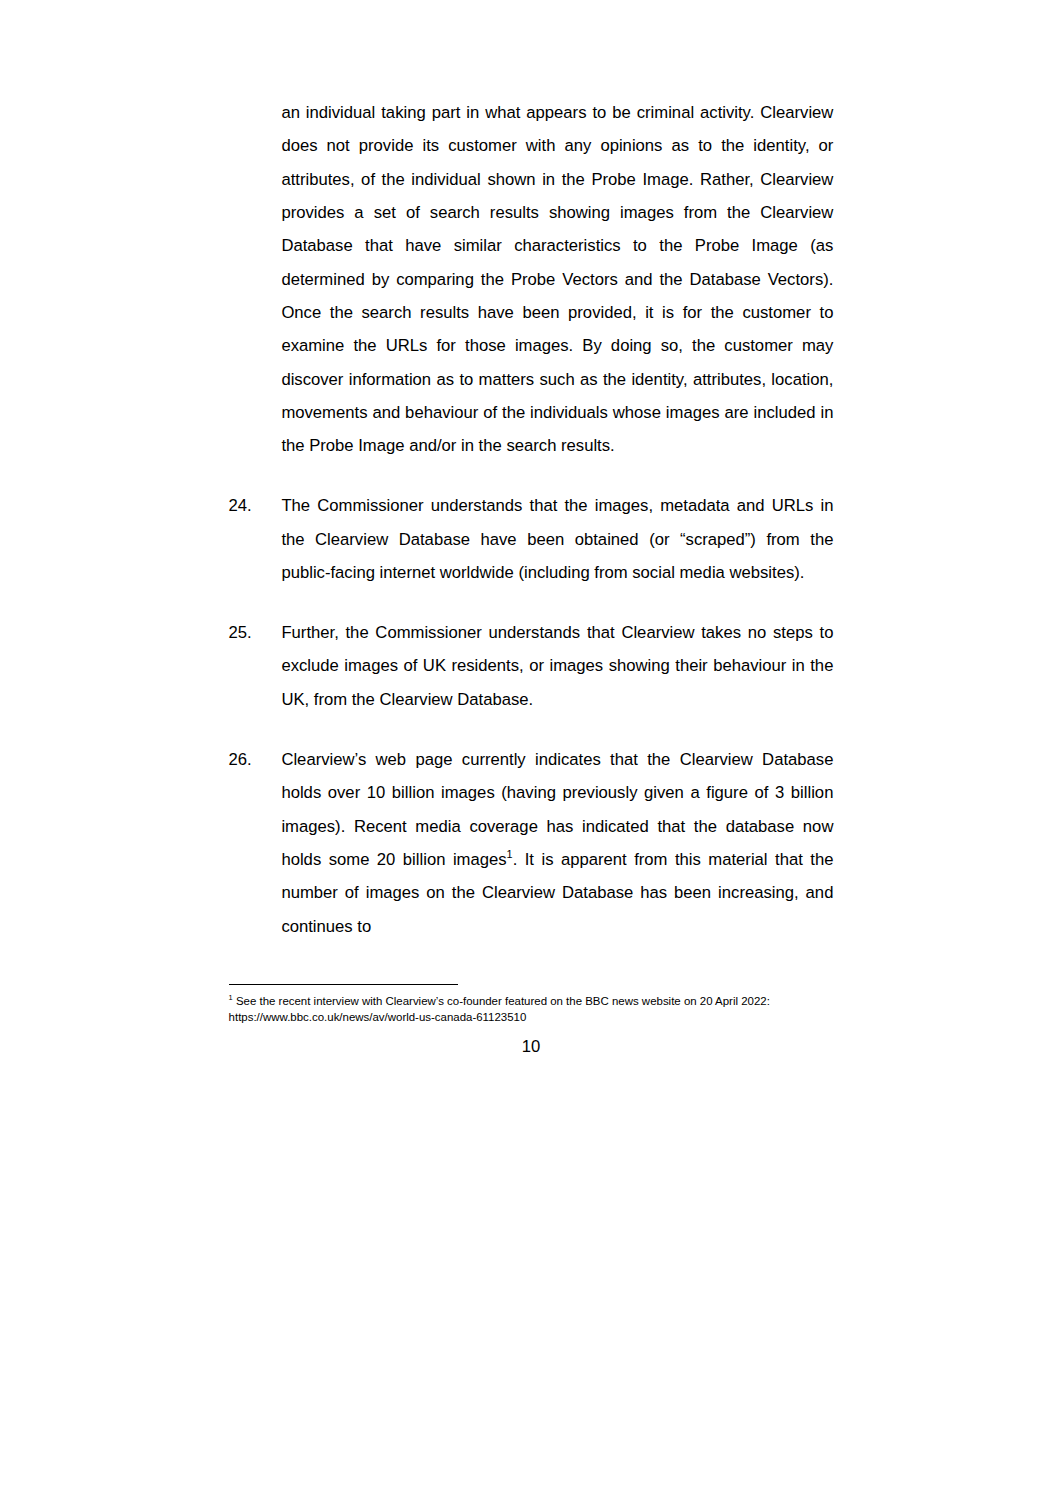an individual taking part in what appears to be criminal activity. Clearview does not provide its customer with any opinions as to the identity, or attributes, of the individual shown in the Probe Image. Rather, Clearview provides a set of search results showing images from the Clearview Database that have similar characteristics to the Probe Image (as determined by comparing the Probe Vectors and the Database Vectors). Once the search results have been provided, it is for the customer to examine the URLs for those images. By doing so, the customer may discover information as to matters such as the identity, attributes, location, movements and behaviour of the individuals whose images are included in the Probe Image and/or in the search results.
24. The Commissioner understands that the images, metadata and URLs in the Clearview Database have been obtained (or “scraped”) from the public-facing internet worldwide (including from social media websites).
25. Further, the Commissioner understands that Clearview takes no steps to exclude images of UK residents, or images showing their behaviour in the UK, from the Clearview Database.
26. Clearview’s web page currently indicates that the Clearview Database holds over 10 billion images (having previously given a figure of 3 billion images). Recent media coverage has indicated that the database now holds some 20 billion images1. It is apparent from this material that the number of images on the Clearview Database has been increasing, and continues to
1 See the recent interview with Clearview’s co-founder featured on the BBC news website on 20 April 2022: https://www.bbc.co.uk/news/av/world-us-canada-61123510
10